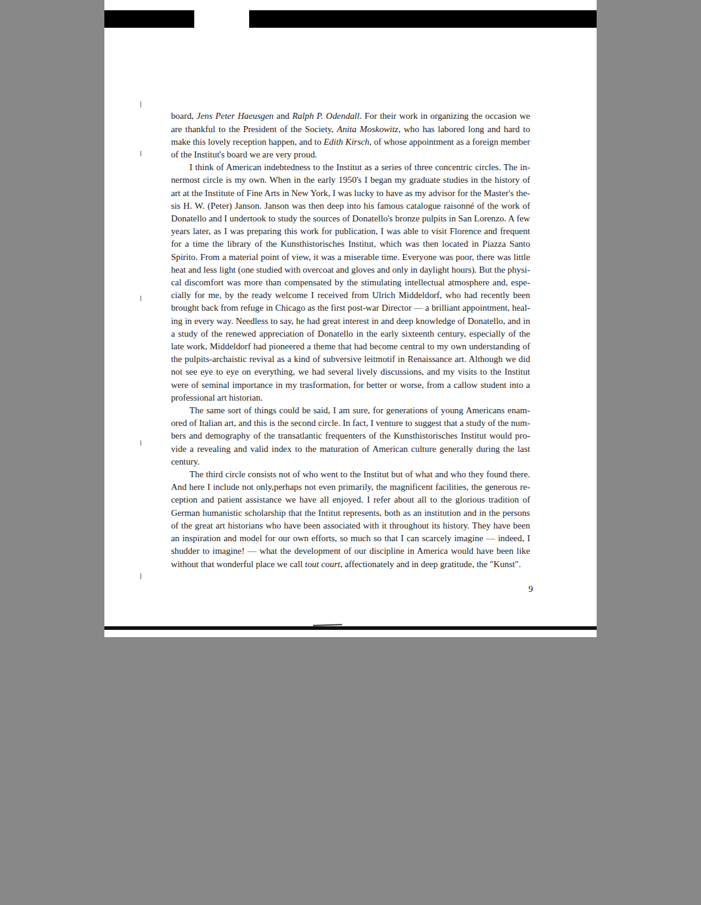board, Jens Peter Haeusgen and Ralph P. Odendall. For their work in organizing the occasion we are thankful to the President of the Society, Anita Moskowitz, who has labored long and hard to make this lovely reception happen, and to Edith Kirsch, of whose appointment as a foreign member of the Institut's board we are very proud.
I think of American indebtedness to the Institut as a series of three concentric circles. The innermost circle is my own. When in the early 1950's I began my graduate studies in the history of art at the Institute of Fine Arts in New York, I was lucky to have as my advisor for the Master's thesis H. W. (Peter) Janson. Janson was then deep into his famous catalogue raisonné of the work of Donatello and I undertook to study the sources of Donatello's bronze pulpits in San Lorenzo. A few years later, as I was preparing this work for publication, I was able to visit Florence and frequent for a time the library of the Kunsthistorisches Institut, which was then located in Piazza Santo Spirito. From a material point of view, it was a miserable time. Everyone was poor, there was little heat and less light (one studied with overcoat and gloves and only in daylight hours). But the physical discomfort was more than compensated by the stimulating intellectual atmosphere and, especially for me, by the ready welcome I received from Ulrich Middeldorf, who had recently been brought back from refuge in Chicago as the first post-war Director — a brilliant appointment, healing in every way. Needless to say, he had great interest in and deep knowledge of Donatello, and in a study of the renewed appreciation of Donatello in the early sixteenth century, especially of the late work, Middeldorf had pioneered a theme that had become central to my own understanding of the pulpits-archaistic revival as a kind of subversive leitmotif in Renaissance art. Although we did not see eye to eye on everything, we had several lively discussions, and my visits to the Institut were of seminal importance in my trasformation, for better or worse, from a callow student into a professional art historian.
The same sort of things could be said, I am sure, for generations of young Americans enamored of Italian art, and this is the second circle. In fact, I venture to suggest that a study of the numbers and demography of the transatlantic frequenters of the Kunsthistorisches Institut would provide a revealing and valid index to the maturation of American culture generally during the last century.
The third circle consists not of who went to the Institut but of what and who they found there. And here I include not only,perhaps not even primarily, the magnificent facilities, the generous reception and patient assistance we have all enjoyed. I refer about all to the glorious tradition of German humanistic scholarship that the Intitut represents, both as an institution and in the persons of the great art historians who have been associated with it throughout its history. They have been an inspiration and model for our own efforts, so much so that I can scarcely imagine — indeed, I shudder to imagine! — what the development of our discipline in America would have been like without that wonderful place we call tout court, affectionately and in deep gratitude, the "Kunst".
9